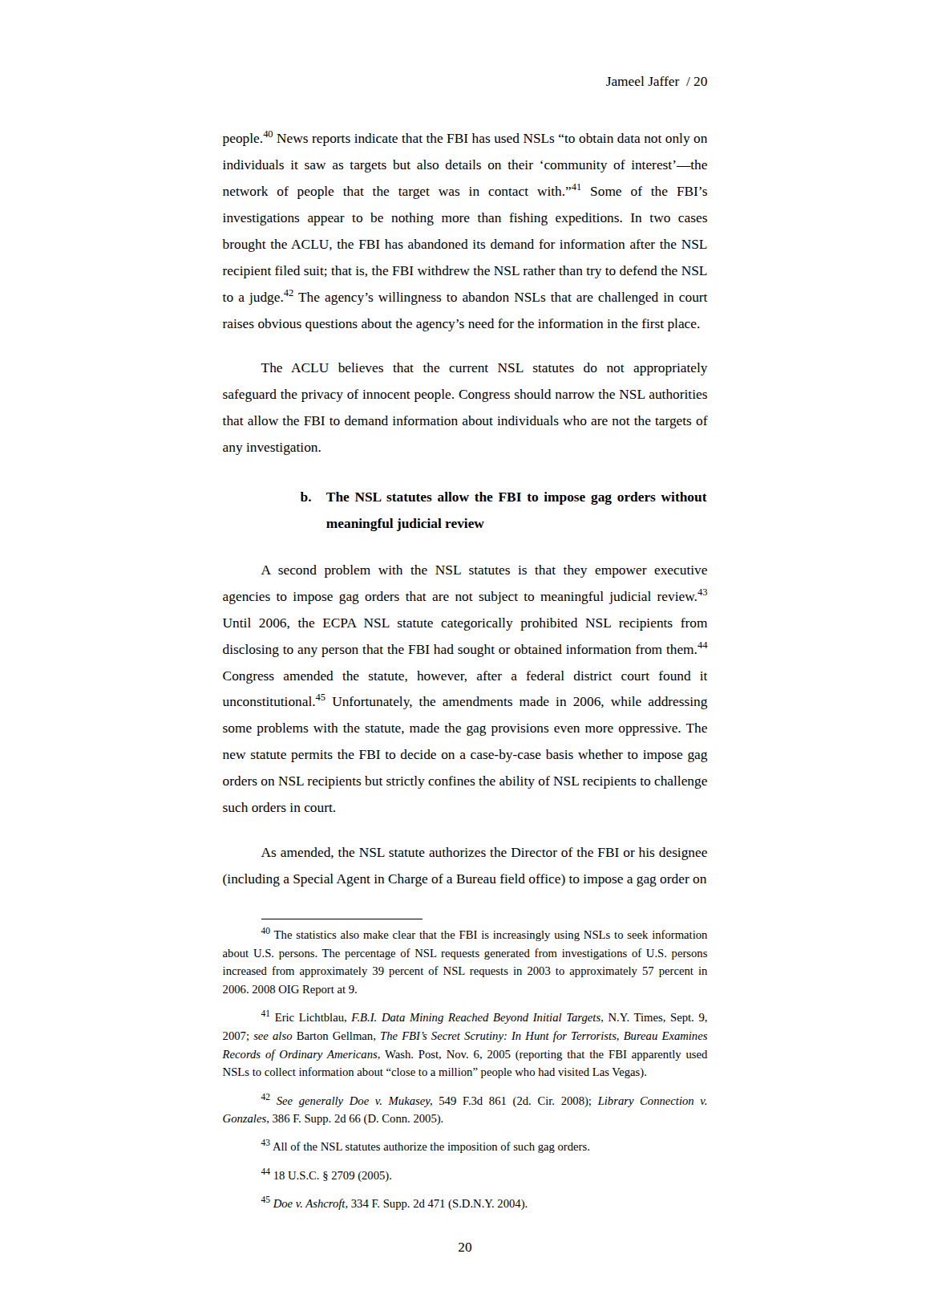Jameel Jaffer / 20
people.40 News reports indicate that the FBI has used NSLs “to obtain data not only on individuals it saw as targets but also details on their ‘community of interest’—the network of people that the target was in contact with.”41 Some of the FBI’s investigations appear to be nothing more than fishing expeditions. In two cases brought the ACLU, the FBI has abandoned its demand for information after the NSL recipient filed suit; that is, the FBI withdrew the NSL rather than try to defend the NSL to a judge.42 The agency’s willingness to abandon NSLs that are challenged in court raises obvious questions about the agency’s need for the information in the first place.
The ACLU believes that the current NSL statutes do not appropriately safeguard the privacy of innocent people. Congress should narrow the NSL authorities that allow the FBI to demand information about individuals who are not the targets of any investigation.
| b. | The NSL statutes allow the FBI to impose gag orders without meaningful judicial review |
A second problem with the NSL statutes is that they empower executive agencies to impose gag orders that are not subject to meaningful judicial review.43 Until 2006, the ECPA NSL statute categorically prohibited NSL recipients from disclosing to any person that the FBI had sought or obtained information from them.44 Congress amended the statute, however, after a federal district court found it unconstitutional.45 Unfortunately, the amendments made in 2006, while addressing some problems with the statute, made the gag provisions even more oppressive. The new statute permits the FBI to decide on a case-by-case basis whether to impose gag orders on NSL recipients but strictly confines the ability of NSL recipients to challenge such orders in court.
As amended, the NSL statute authorizes the Director of the FBI or his designee (including a Special Agent in Charge of a Bureau field office) to impose a gag order on
40 The statistics also make clear that the FBI is increasingly using NSLs to seek information about U.S. persons. The percentage of NSL requests generated from investigations of U.S. persons increased from approximately 39 percent of NSL requests in 2003 to approximately 57 percent in 2006. 2008 OIG Report at 9.
41 Eric Lichtblau, F.B.I. Data Mining Reached Beyond Initial Targets, N.Y. Times, Sept. 9, 2007; see also Barton Gellman, The FBI’s Secret Scrutiny: In Hunt for Terrorists, Bureau Examines Records of Ordinary Americans, Wash. Post, Nov. 6, 2005 (reporting that the FBI apparently used NSLs to collect information about “close to a million” people who had visited Las Vegas).
42 See generally Doe v. Mukasey, 549 F.3d 861 (2d. Cir. 2008); Library Connection v. Gonzales, 386 F. Supp. 2d 66 (D. Conn. 2005).
43 All of the NSL statutes authorize the imposition of such gag orders.
44 18 U.S.C. § 2709 (2005).
45 Doe v. Ashcroft, 334 F. Supp. 2d 471 (S.D.N.Y. 2004).
20